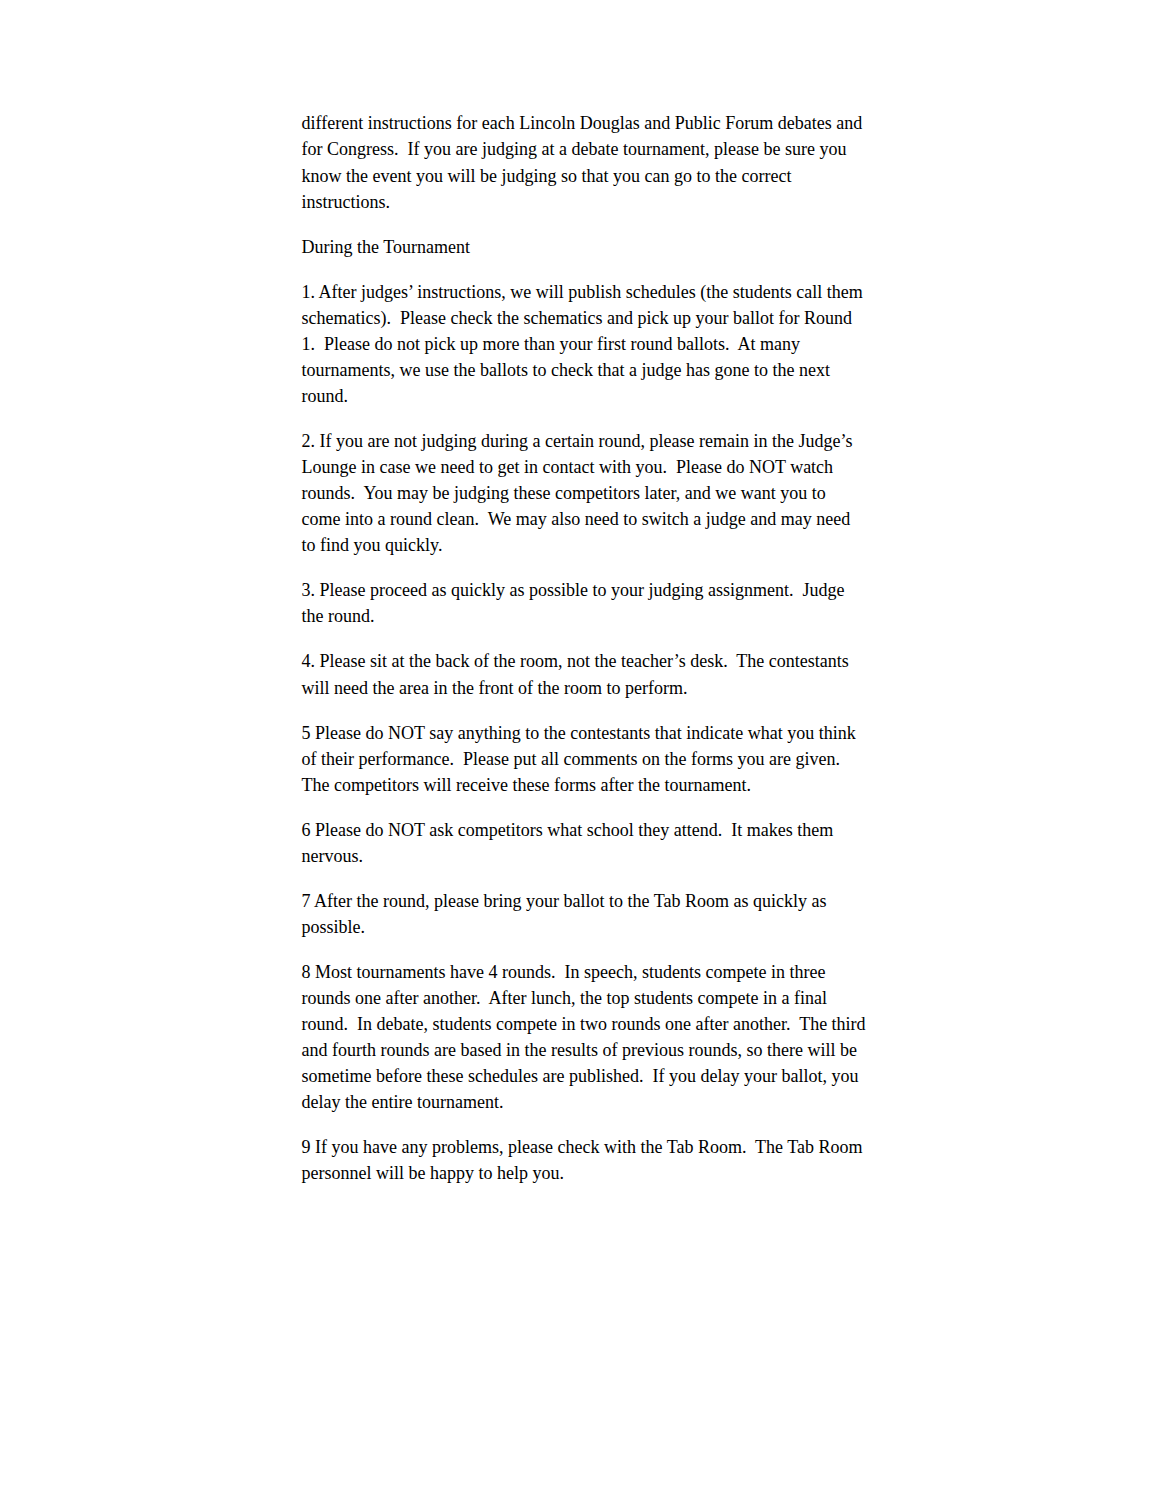different instructions for each Lincoln Douglas and Public Forum debates and for Congress. If you are judging at a debate tournament, please be sure you know the event you will be judging so that you can go to the correct instructions.
During the Tournament
1. After judges’ instructions, we will publish schedules (the students call them schematics). Please check the schematics and pick up your ballot for Round 1. Please do not pick up more than your first round ballots. At many tournaments, we use the ballots to check that a judge has gone to the next round.
2. If you are not judging during a certain round, please remain in the Judge’s Lounge in case we need to get in contact with you. Please do NOT watch rounds. You may be judging these competitors later, and we want you to come into a round clean. We may also need to switch a judge and may need to find you quickly.
3. Please proceed as quickly as possible to your judging assignment. Judge the round.
4. Please sit at the back of the room, not the teacher’s desk. The contestants will need the area in the front of the room to perform.
5 Please do NOT say anything to the contestants that indicate what you think of their performance. Please put all comments on the forms you are given. The competitors will receive these forms after the tournament.
6 Please do NOT ask competitors what school they attend. It makes them nervous.
7 After the round, please bring your ballot to the Tab Room as quickly as possible.
8 Most tournaments have 4 rounds. In speech, students compete in three rounds one after another. After lunch, the top students compete in a final round. In debate, students compete in two rounds one after another. The third and fourth rounds are based in the results of previous rounds, so there will be sometime before these schedules are published. If you delay your ballot, you delay the entire tournament.
9 If you have any problems, please check with the Tab Room. The Tab Room personnel will be happy to help you.